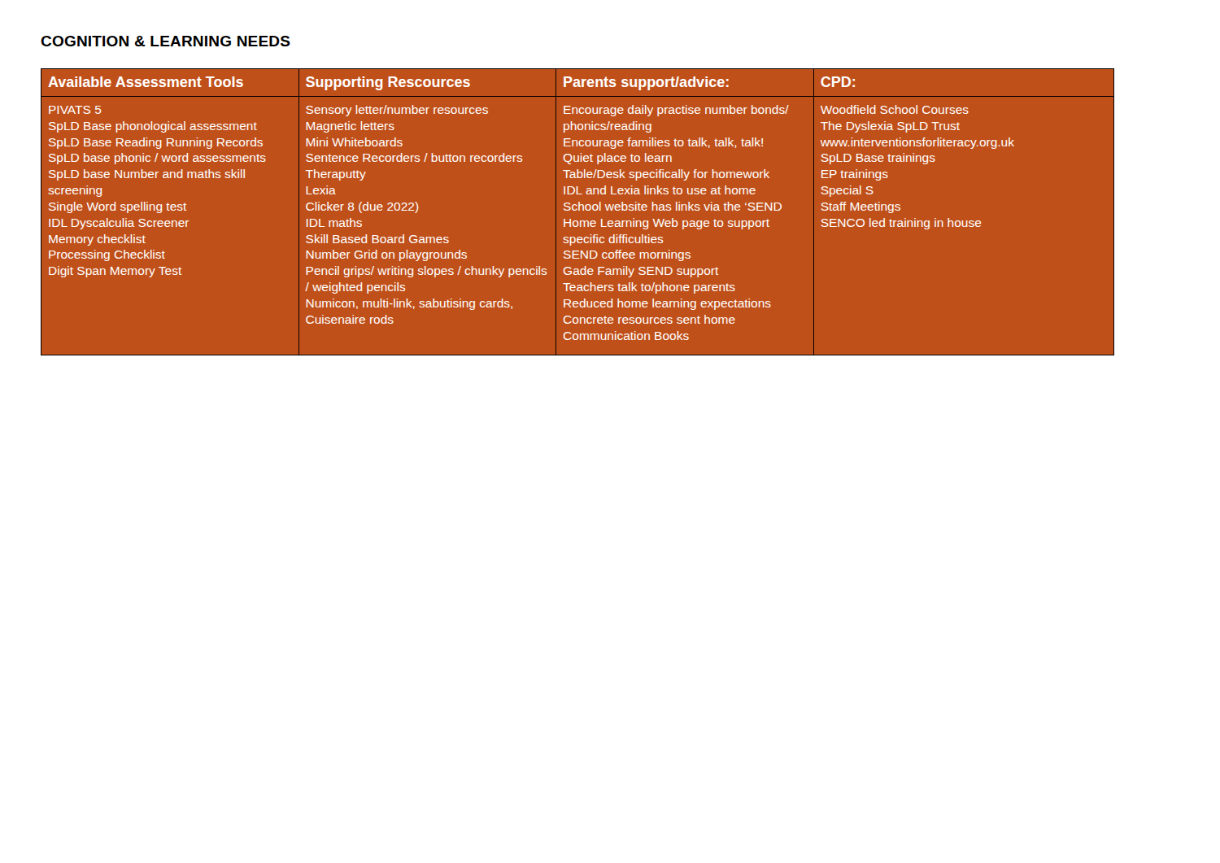COGNITION & LEARNING NEEDS
| Available Assessment Tools | Supporting Rescources | Parents support/advice: | CPD: |
| --- | --- | --- | --- |
| PIVATS 5 SpLD Base phonological assessment SpLD Base Reading Running Records SpLD base phonic / word assessments SpLD base Number and maths skill screening Single Word spelling test IDL Dyscalculia Screener Memory checklist Processing Checklist Digit Span Memory Test | Sensory letter/number resources Magnetic letters Mini Whiteboards Sentence Recorders / button recorders Theraputty Lexia Clicker 8 (due 2022) IDL maths Skill Based Board Games Number Grid on playgrounds Pencil grips/ writing slopes / chunky pencils / weighted pencils Numicon, multi-link, sabutising cards, Cuisenaire rods | Encourage daily practise number bonds/ phonics/reading Encourage families to talk, talk, talk! Quiet place to learn Table/Desk specifically for homework IDL and Lexia links to use at home School website has links via the ‘SEND Home Learning Web page to support specific difficulties SEND coffee mornings Gade Family SEND support Teachers talk to/phone parents Reduced home learning expectations Concrete resources sent home Communication Books | Woodfield School Courses The Dyslexia SpLD Trust www.interventionsforliteracy.org.uk SpLD Base trainings EP trainings Special S Staff Meetings SENCO led training in house |